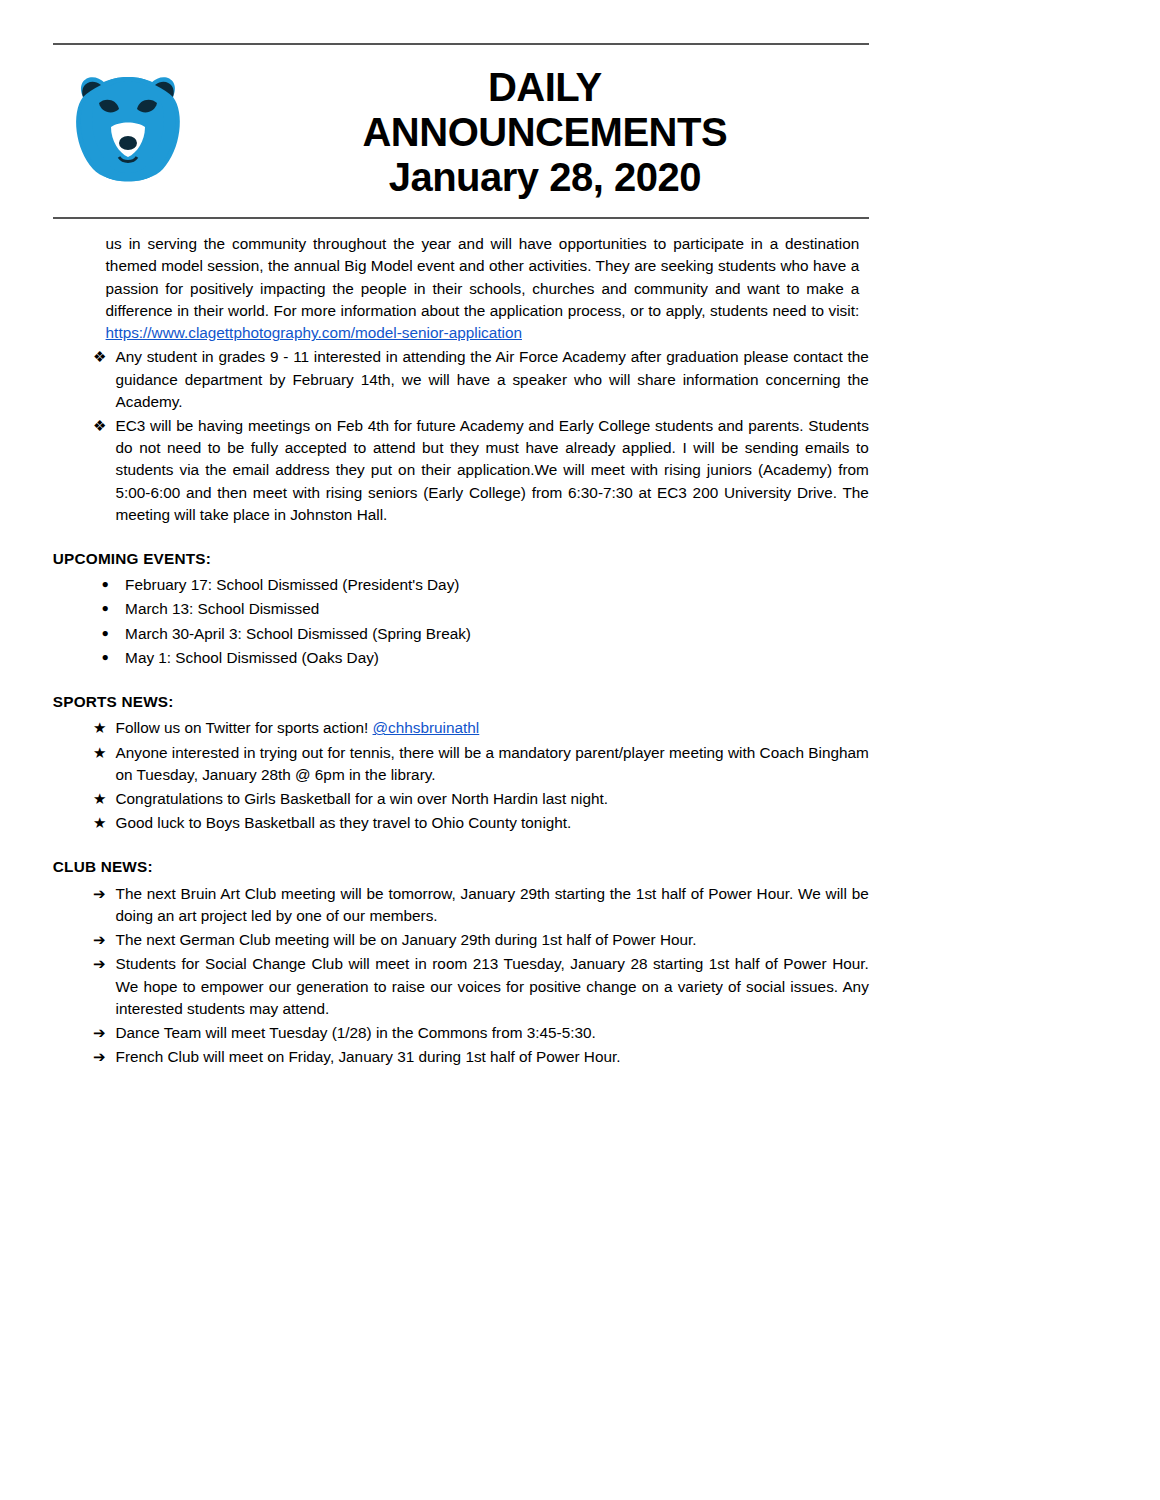DAILY
ANNOUNCEMENTS January 28, 2020
us in serving the community throughout the year and will have opportunities to participate in a destination themed model session, the annual Big Model event and other activities. They are seeking students who have a passion for positively impacting the people in their schools, churches and community and want to make a difference in their world. For more information about the application process, or to apply, students need to visit: https://www.clagettphotography.com/model-senior-application
Any student in grades 9 - 11 interested in attending the Air Force Academy after graduation please contact the guidance department by February 14th, we will have a speaker who will share information concerning the Academy.
EC3 will be having meetings on Feb 4th for future Academy and Early College students and parents. Students do not need to be fully accepted to attend but they must have already applied. I will be sending emails to students via the email address they put on their application.We will meet with rising juniors (Academy) from 5:00-6:00 and then meet with rising seniors (Early College) from 6:30-7:30 at EC3 200 University Drive. The meeting will take place in Johnston Hall.
UPCOMING EVENTS:
February 17: School Dismissed (President's Day)
March 13: School Dismissed
March 30-April 3: School Dismissed (Spring Break)
May 1: School Dismissed (Oaks Day)
SPORTS NEWS:
Follow us on Twitter for sports action! @chhsbruinathl
Anyone interested in trying out for tennis, there will be a mandatory parent/player meeting with Coach Bingham on Tuesday, January 28th @ 6pm in the library.
Congratulations to Girls Basketball for a win over North Hardin last night.
Good luck to Boys Basketball as they travel to Ohio County tonight.
CLUB NEWS:
The next Bruin Art Club meeting will be tomorrow, January 29th starting the 1st half of Power Hour. We will be doing an art project led by one of our members.
The next German Club meeting will be on January 29th during 1st half of Power Hour.
Students for Social Change Club will meet in room 213 Tuesday, January 28 starting 1st half of Power Hour. We hope to empower our generation to raise our voices for positive change on a variety of social issues. Any interested students may attend.
Dance Team will meet Tuesday (1/28) in the Commons from 3:45-5:30.
French Club will meet on Friday, January 31 during 1st half of Power Hour.